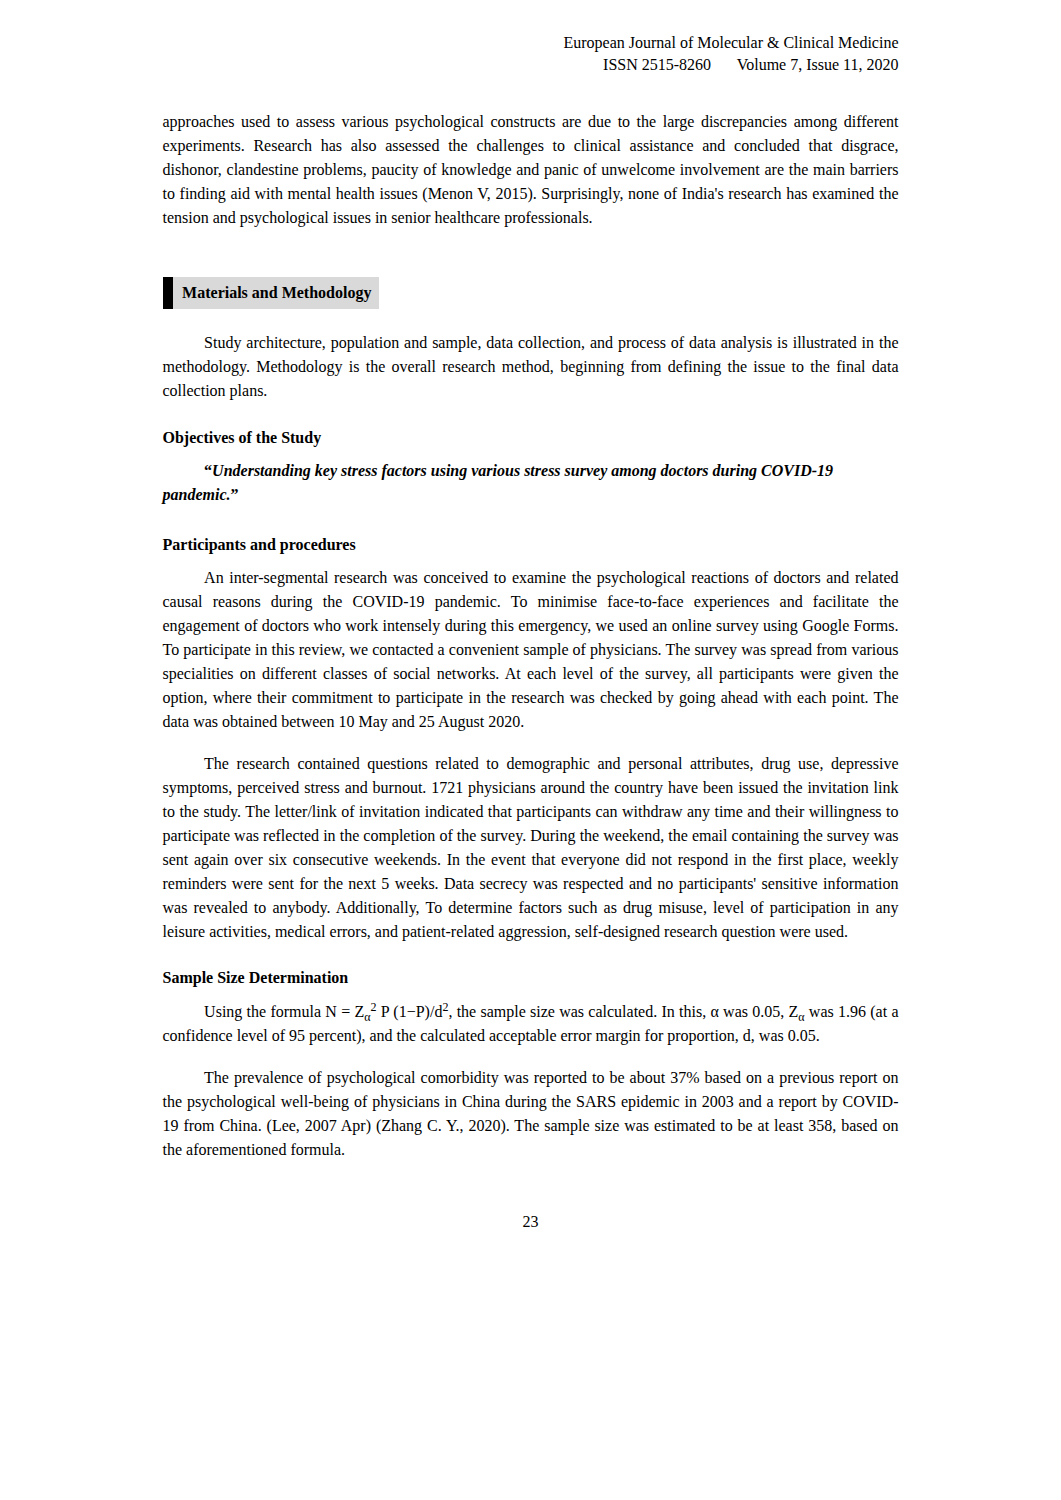European Journal of Molecular & Clinical Medicine ISSN 2515-8260Volume 7, Issue 11, 2020
approaches used to assess various psychological constructs are due to the large discrepancies among different experiments. Research has also assessed the challenges to clinical assistance and concluded that disgrace, dishonor, clandestine problems, paucity of knowledge and panic of unwelcome involvement are the main barriers to finding aid with mental health issues (Menon V, 2015). Surprisingly, none of India's research has examined the tension and psychological issues in senior healthcare professionals.
Materials and Methodology
Study architecture, population and sample, data collection, and process of data analysis is illustrated in the methodology. Methodology is the overall research method, beginning from defining the issue to the final data collection plans.
Objectives of the Study
“Understanding key stress factors using various stress survey among doctors during COVID-19 pandemic.”
Participants and procedures
An inter-segmental research was conceived to examine the psychological reactions of doctors and related causal reasons during the COVID-19 pandemic. To minimise face-to-face experiences and facilitate the engagement of doctors who work intensely during this emergency, we used an online survey using Google Forms. To participate in this review, we contacted a convenient sample of physicians. The survey was spread from various specialities on different classes of social networks. At each level of the survey, all participants were given the option, where their commitment to participate in the research was checked by going ahead with each point. The data was obtained between 10 May and 25 August 2020.
The research contained questions related to demographic and personal attributes, drug use, depressive symptoms, perceived stress and burnout. 1721 physicians around the country have been issued the invitation link to the study. The letter/link of invitation indicated that participants can withdraw any time and their willingness to participate was reflected in the completion of the survey. During the weekend, the email containing the survey was sent again over six consecutive weekends. In the event that everyone did not respond in the first place, weekly reminders were sent for the next 5 weeks. Data secrecy was respected and no participants' sensitive information was revealed to anybody. Additionally, To determine factors such as drug misuse, level of participation in any leisure activities, medical errors, and patient-related aggression, self-designed research question were used.
Sample Size Determination
Using the formula N = Zα2 P (1−P)/d2, the sample size was calculated. In this, α was 0.05, Zα was 1.96 (at a confidence level of 95 percent), and the calculated acceptable error margin for proportion, d, was 0.05.
The prevalence of psychological comorbidity was reported to be about 37% based on a previous report on the psychological well-being of physicians in China during the SARS epidemic in 2003 and a report by COVID-19 from China. (Lee, 2007 Apr) (Zhang C. Y., 2020). The sample size was estimated to be at least 358, based on the aforementioned formula.
23